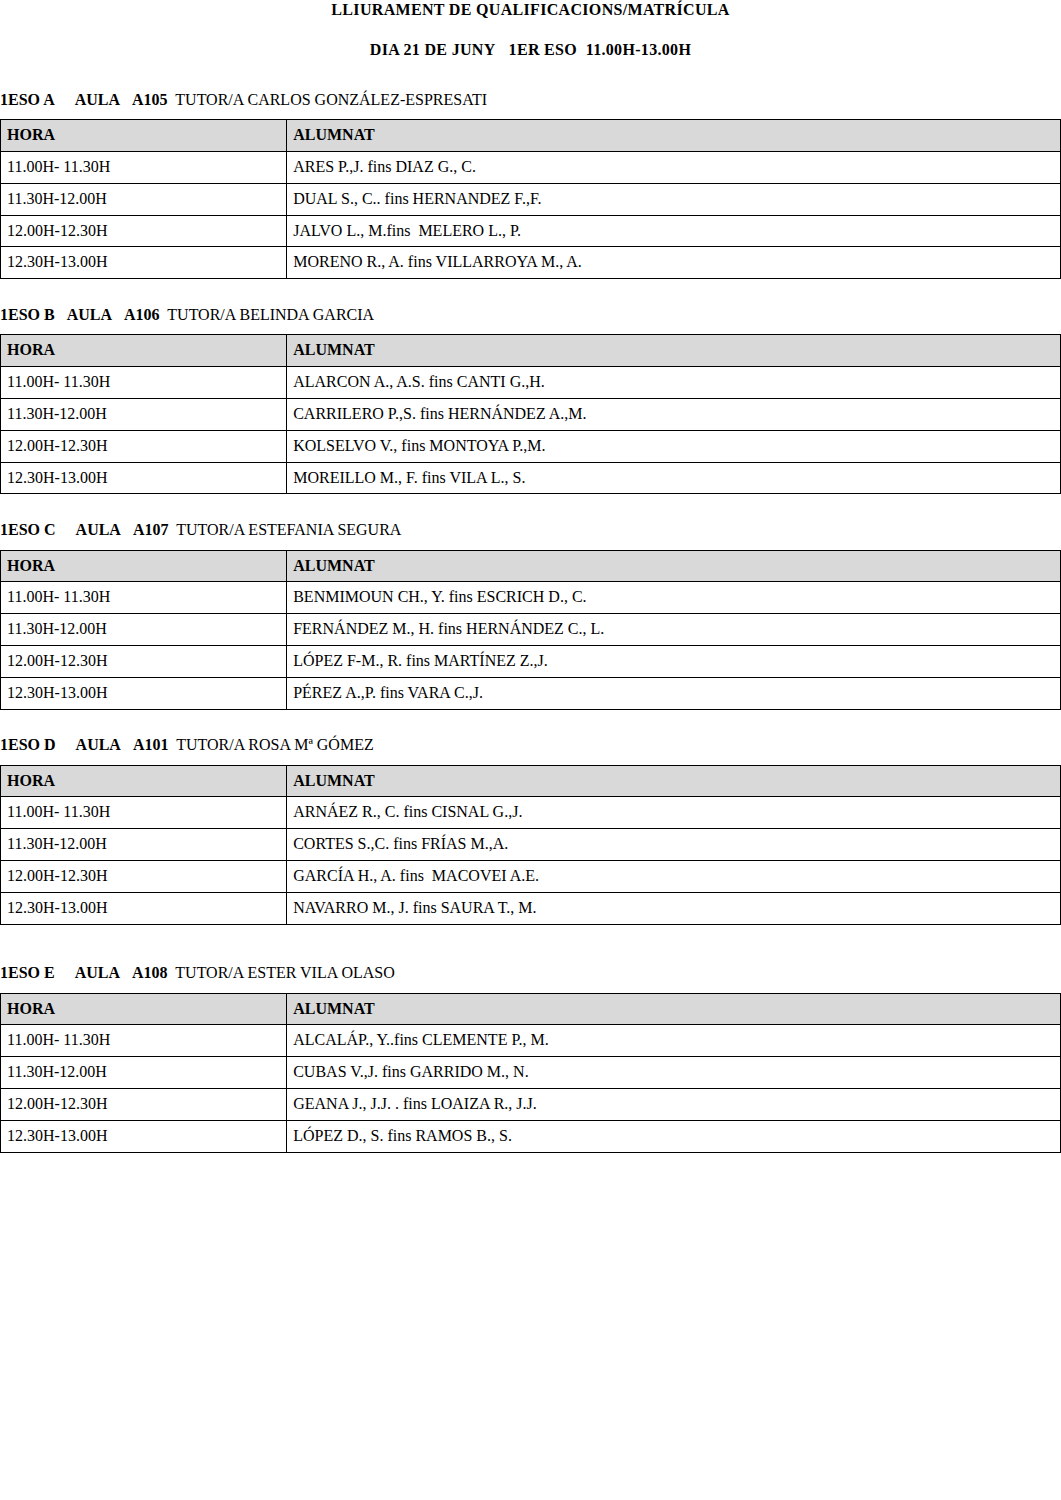LLIURAMENT DE QUALIFICACIONS/MATRÍCULA
DIA 21 DE JUNY 1ER ESO 11.00H-13.00H
1ESO A AULA A105 TUTOR/A CARLOS GONZÁLEZ-ESPRESATI
| HORA | ALUMNAT |
| --- | --- |
| 11.00H- 11.30H | ARES P.,J. fins DIAZ G., C. |
| 11.30H-12.00H | DUAL S., C.. fins HERNANDEZ F.,F. |
| 12.00H-12.30H | JALVO L., M.fins MELERO L., P. |
| 12.30H-13.00H | MORENO R., A. fins VILLARROYA M., A. |
1ESO B AULA A106 TUTOR/A BELINDA GARCIA
| HORA | ALUMNAT |
| --- | --- |
| 11.00H- 11.30H | ALARCON A., A.S. fins CANTI G.,H. |
| 11.30H-12.00H | CARRILERO P.,S. fins HERNÁNDEZ A.,M. |
| 12.00H-12.30H | KOLSELVO V., fins MONTOYA P.,M. |
| 12.30H-13.00H | MOREILLO M., F. fins VILA L., S. |
1ESO C AULA A107 TUTOR/A ESTEFANIA SEGURA
| HORA | ALUMNAT |
| --- | --- |
| 11.00H- 11.30H | BENMIMOUN CH., Y. fins ESCRICH D., C. |
| 11.30H-12.00H | FERNÁNDEZ M., H. fins HERNÁNDEZ C., L. |
| 12.00H-12.30H | LÓPEZ F-M., R. fins MARTÍNEZ Z.,J. |
| 12.30H-13.00H | PÉREZ A.,P. fins VARA C.,J. |
1ESO D AULA A101 TUTOR/A ROSA Mª GÓMEZ
| HORA | ALUMNAT |
| --- | --- |
| 11.00H- 11.30H | ARNÁEZ R., C. fins CISNAL G.,J. |
| 11.30H-12.00H | CORTES S.,C. fins FRÍAS M.,A. |
| 12.00H-12.30H | GARCÍA H., A. fins MACOVEI A.E. |
| 12.30H-13.00H | NAVARRO M., J. fins SAURA T., M. |
1ESO E AULA A108 TUTOR/A ESTER VILA OLASO
| HORA | ALUMNAT |
| --- | --- |
| 11.00H- 11.30H | ALCALÁP., Y..fins CLEMENTE P., M. |
| 11.30H-12.00H | CUBAS V.,J. fins GARRIDO M., N. |
| 12.00H-12.30H | GEANA J., J.J. . fins LOAIZA R., J.J. |
| 12.30H-13.00H | LÓPEZ D., S. fins RAMOS B., S. |